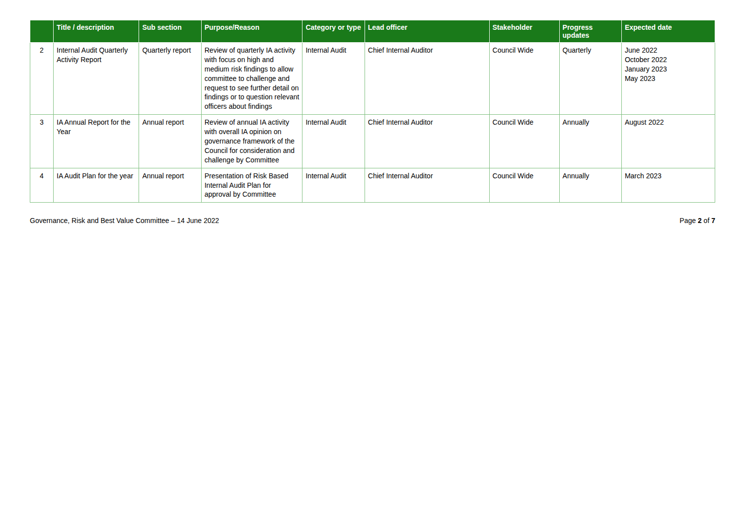| | Title / description | Sub section | Purpose/Reason | Category or type | Lead officer | Stakeholder | Progress updates | Expected date |
| --- | --- | --- | --- | --- | --- | --- | --- | --- |
| 2 | Internal Audit Quarterly Activity Report | Quarterly report | Review of quarterly IA activity with focus on high and medium risk findings to allow committee to challenge and request to see further detail on findings or to question relevant officers about findings | Internal Audit | Chief Internal Auditor | Council Wide | Quarterly | June 2022 October 2022 January 2023 May 2023 |
| 3 | IA Annual Report for the Year | Annual report | Review of annual IA activity with overall IA opinion on governance framework of the Council for consideration and challenge by Committee | Internal Audit | Chief Internal Auditor | Council Wide | Annually | August 2022 |
| 4 | IA Audit Plan for the year | Annual report | Presentation of Risk Based Internal Audit Plan for approval by Committee | Internal Audit | Chief Internal Auditor | Council Wide | Annually | March 2023 |
Governance, Risk and Best Value Committee – 14 June 2022
Page 2 of 7